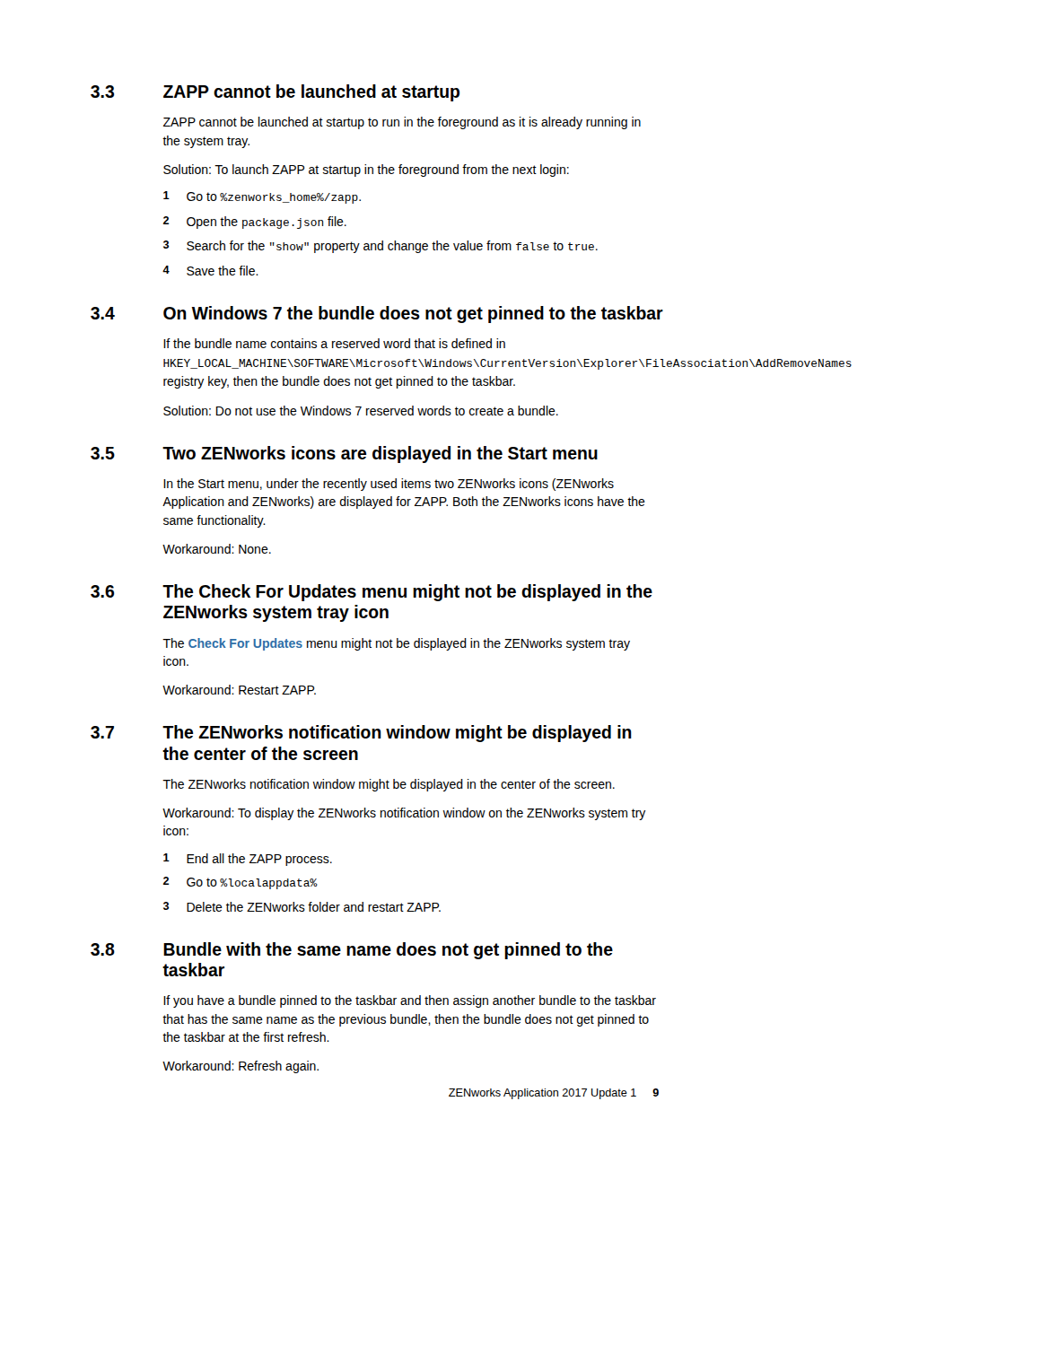3.3
ZAPP cannot be launched at startup
ZAPP cannot be launched at startup to run in the foreground as it is already running in the system tray.
Solution: To launch ZAPP at startup in the foreground from the next login:
Go to %zenworks_home%/zapp.
Open the package.json file.
Search for the "show" property and change the value from false to true.
Save the file.
3.4
On Windows 7 the bundle does not get pinned to the taskbar
If the bundle name contains a reserved word that is defined in HKEY_LOCAL_MACHINE\SOFTWARE\Microsoft\Windows\CurrentVersion\Explorer\FileAssociation\AddRemoveNames registry key, then the bundle does not get pinned to the taskbar.
Solution: Do not use the Windows 7 reserved words to create a bundle.
3.5
Two ZENworks icons are displayed in the Start menu
In the Start menu, under the recently used items two ZENworks icons (ZENworks Application and ZENworks) are displayed for ZAPP. Both the ZENworks icons have the same functionality.
Workaround: None.
3.6
The Check For Updates menu might not be displayed in the ZENworks system tray icon
The Check For Updates menu might not be displayed in the ZENworks system tray icon.
Workaround: Restart ZAPP.
3.7
The ZENworks notification window might be displayed in the center of the screen
The ZENworks notification window might be displayed in the center of the screen.
Workaround: To display the ZENworks notification window on the ZENworks system try icon:
End all the ZAPP process.
Go to %localappdata%
Delete the ZENworks folder and restart ZAPP.
3.8
Bundle with the same name does not get pinned to the taskbar
If you have a bundle pinned to the taskbar and then assign another bundle to the taskbar that has the same name as the previous bundle, then the bundle does not get pinned to the taskbar at the first refresh.
Workaround: Refresh again.
ZENworks Application 2017 Update 19